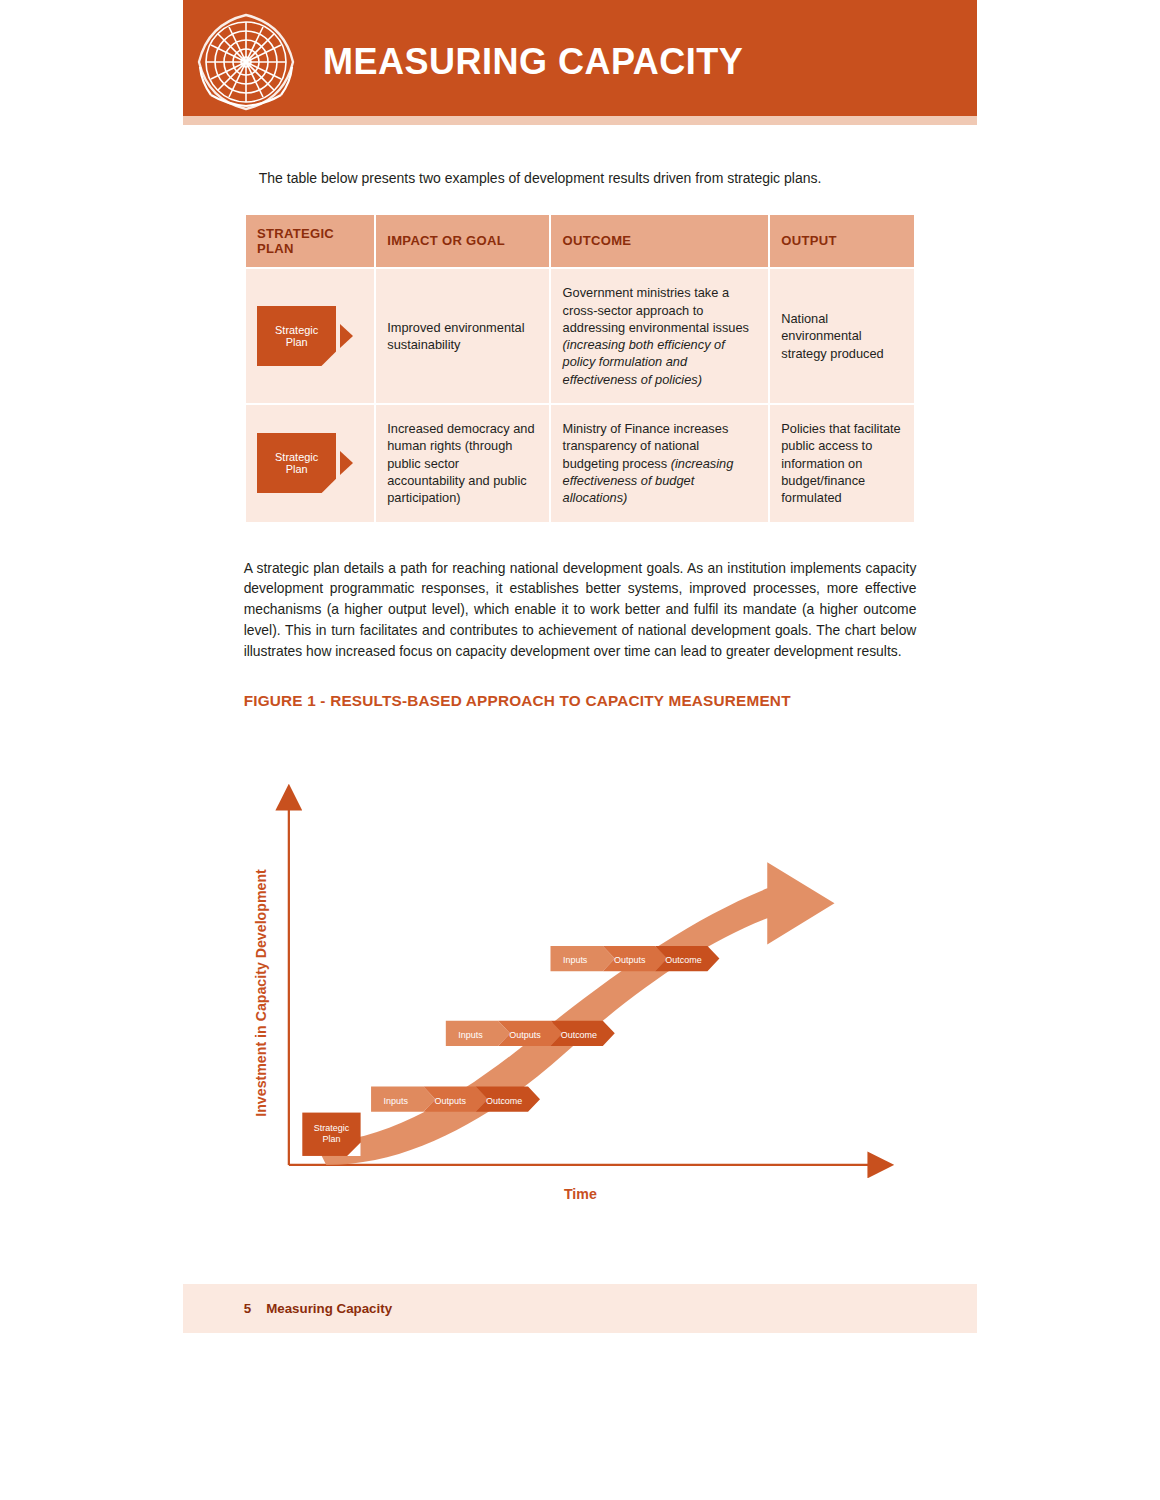Measuring Capacity
The table below presents two examples of development results driven from strategic plans.
| Strategic Plan | Impact or Goal | Outcome | Output |
| --- | --- | --- | --- |
| Strategic Plan | Improved environmental sustainability | Government ministries take a cross-sector approach to addressing environmental issues (increasing both efficiency of policy formulation and effectiveness of policies) | National environmental strategy produced |
| Strategic Plan | Increased democracy and human rights (through public sector accountability and public participation) | Ministry of Finance increases transparency of national budgeting process (increasing effectiveness of budget allocations) | Policies that facilitate public access to information on budget/finance formulated |
A strategic plan details a path for reaching national development goals. As an institution implements capacity development programmatic responses, it establishes better systems, improved processes, more effective mechanisms (a higher output level), which enable it to work better and fulfil its mandate (a higher outcome level). This in turn facilitates and contributes to achievement of national development goals. The chart below illustrates how increased focus on capacity development over time can lead to greater development results.
Figure 1 - Results-Based Approach to Capacity Measurement
Investment in Capacity Development Time Strategic Plan Inputs Outputs Outcome Inputs Outputs Outcome Inputs Outputs Outcome
5 Measuring Capacity